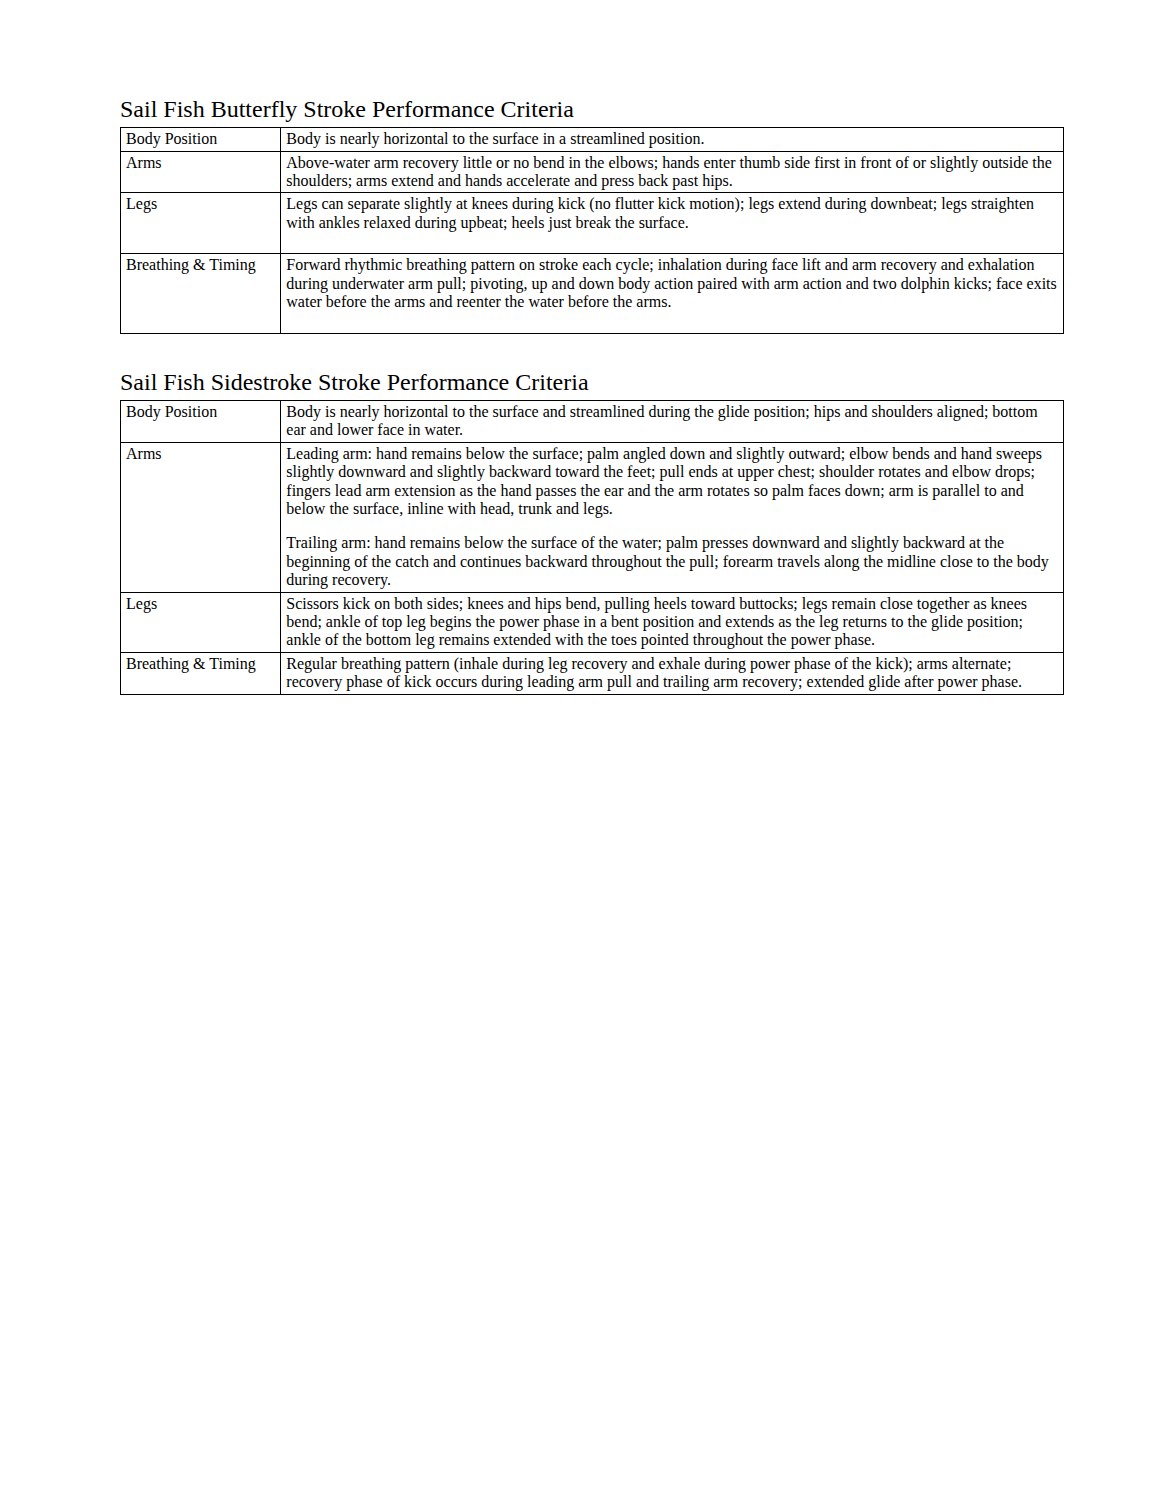Sail Fish Butterfly Stroke Performance Criteria
| Body Position | Body is nearly horizontal to the surface in a streamlined position. |
| Arms | Above-water arm recovery little or no bend in the elbows; hands enter thumb side first in front of or slightly outside the shoulders; arms extend and hands accelerate and press back past hips. |
| Legs | Legs can separate slightly at knees during kick (no flutter kick motion); legs extend during downbeat; legs straighten with ankles relaxed during upbeat; heels just break the surface. |
| Breathing & Timing | Forward rhythmic breathing pattern on stroke each cycle; inhalation during face lift and arm recovery and exhalation during underwater arm pull; pivoting, up and down body action paired with arm action and two dolphin kicks; face exits water before the arms and reenter the water before the arms. |
Sail Fish Sidestroke Stroke Performance Criteria
| Body Position | Body is nearly horizontal to the surface and streamlined during the glide position; hips and shoulders aligned; bottom ear and lower face in water. |
| Arms | Leading arm: hand remains below the surface; palm angled down and slightly outward; elbow bends and hand sweeps slightly downward and slightly backward toward the feet; pull ends at upper chest; shoulder rotates and elbow drops; fingers lead arm extension as the hand passes the ear and the arm rotates so palm faces down; arm is parallel to and below the surface, inline with head, trunk and legs. Trailing arm: hand remains below the surface of the water; palm presses downward and slightly backward at the beginning of the catch and continues backward throughout the pull; forearm travels along the midline close to the body during recovery. |
| Legs | Scissors kick on both sides; knees and hips bend, pulling heels toward buttocks; legs remain close together as knees bend; ankle of top leg begins the power phase in a bent position and extends as the leg returns to the glide position; ankle of the bottom leg remains extended with the toes pointed throughout the power phase. |
| Breathing & Timing | Regular breathing pattern (inhale during leg recovery and exhale during power phase of the kick); arms alternate; recovery phase of kick occurs during leading arm pull and trailing arm recovery; extended glide after power phase. |